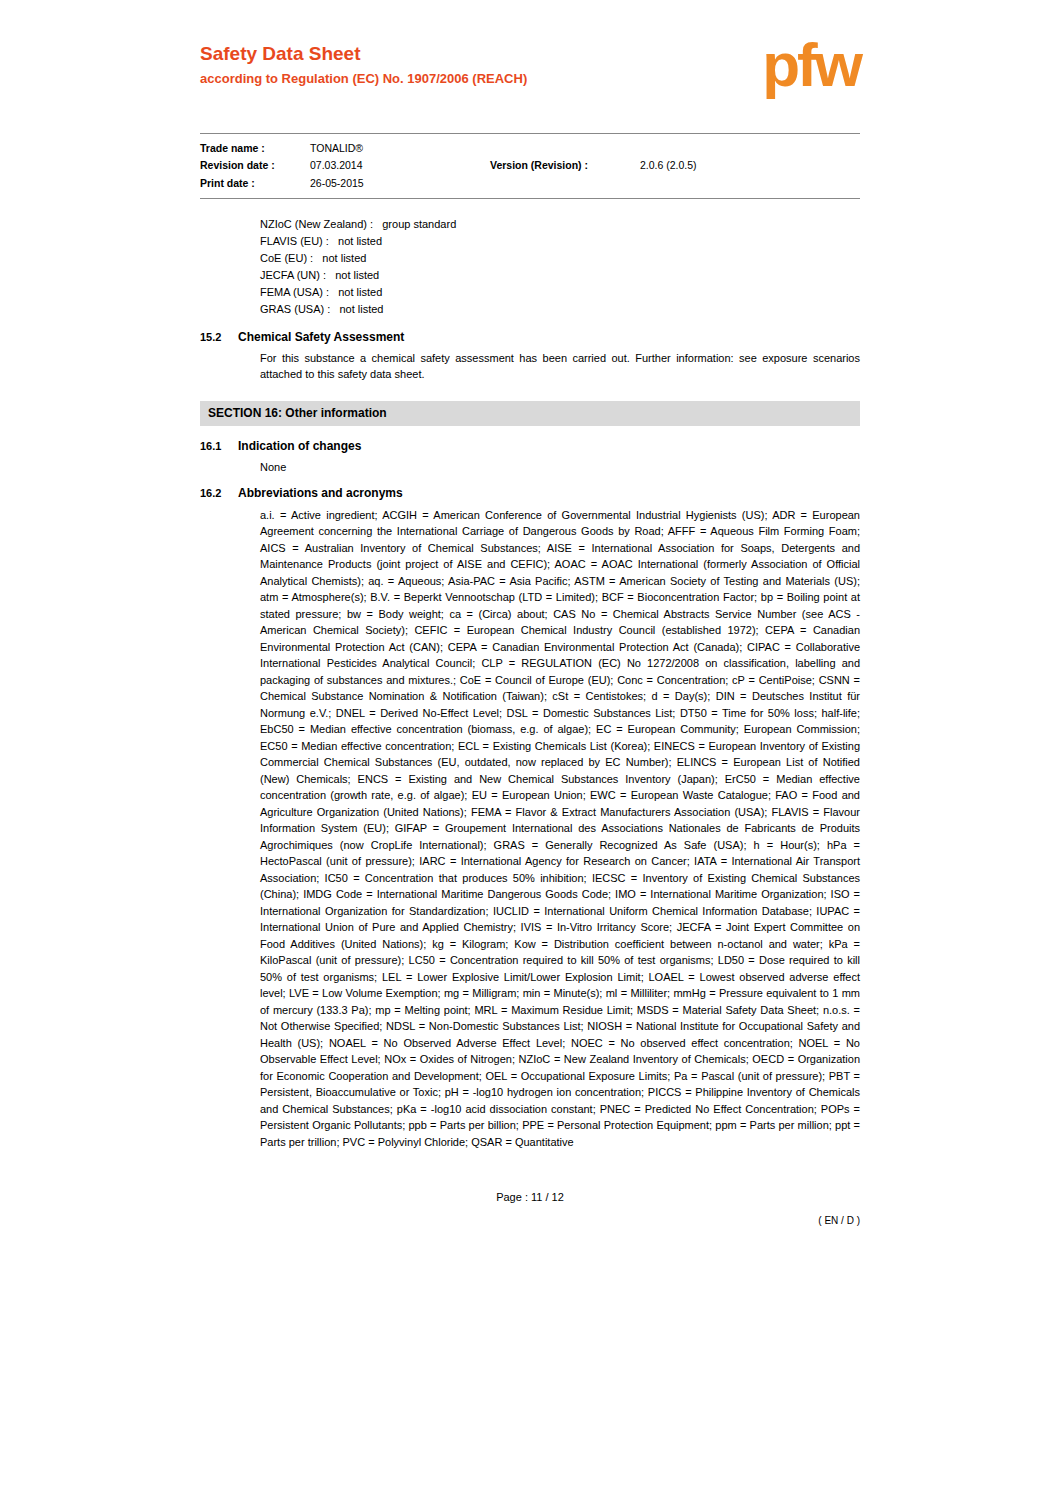Safety Data Sheet
according to Regulation (EC) No. 1907/2006 (REACH)
pfw
| Trade name : | TONALID® | | |
| Revision date : | 07.03.2014 | Version (Revision) : | 2.0.6 (2.0.5) |
| Print date : | 26-05-2015 | | |
NZIoC (New Zealand) : group standard
FLAVIS (EU) : not listed
CoE (EU) : not listed
JECFA (UN) : not listed
FEMA (USA) : not listed
GRAS (USA) : not listed
15.2 Chemical Safety Assessment
For this substance a chemical safety assessment has been carried out. Further information: see exposure scenarios attached to this safety data sheet.
SECTION 16: Other information
16.1 Indication of changes
None
16.2 Abbreviations and acronyms
a.i. = Active ingredient; ACGIH = American Conference of Governmental Industrial Hygienists (US); ADR = European Agreement concerning the International Carriage of Dangerous Goods by Road; AFFF = Aqueous Film Forming Foam; AICS = Australian Inventory of Chemical Substances; AISE = International Association for Soaps, Detergents and Maintenance Products (joint project of AISE and CEFIC); AOAC = AOAC International (formerly Association of Official Analytical Chemists); aq. = Aqueous; Asia-PAC = Asia Pacific; ASTM = American Society of Testing and Materials (US); atm = Atmosphere(s); B.V. = Beperkt Vennootschap (LTD = Limited); BCF = Bioconcentration Factor; bp = Boiling point at stated pressure; bw = Body weight; ca = (Circa) about; CAS No = Chemical Abstracts Service Number (see ACS - American Chemical Society); CEFIC = European Chemical Industry Council (established 1972); CEPA = Canadian Environmental Protection Act (CAN); CEPA = Canadian Environmental Protection Act (Canada); CIPAC = Collaborative International Pesticides Analytical Council; CLP = REGULATION (EC) No 1272/2008 on classification, labelling and packaging of substances and mixtures.; CoE = Council of Europe (EU); Conc = Concentration; cP = CentiPoise; CSNN = Chemical Substance Nomination & Notification (Taiwan); cSt = Centistokes; d = Day(s); DIN = Deutsches Institut für Normung e.V.; DNEL = Derived No-Effect Level; DSL = Domestic Substances List; DT50 = Time for 50% loss; half-life; EbC50 = Median effective concentration (biomass, e.g. of algae); EC = European Community; European Commission; EC50 = Median effective concentration; ECL = Existing Chemicals List (Korea); EINECS = European Inventory of Existing Commercial Chemical Substances (EU, outdated, now replaced by EC Number); ELINCS = European List of Notified (New) Chemicals; ENCS = Existing and New Chemical Substances Inventory (Japan); ErC50 = Median effective concentration (growth rate, e.g. of algae); EU = European Union; EWC = European Waste Catalogue; FAO = Food and Agriculture Organization (United Nations); FEMA = Flavor & Extract Manufacturers Association (USA); FLAVIS = Flavour Information System (EU); GIFAP = Groupement International des Associations Nationales de Fabricants de Produits Agrochimiques (now CropLife International); GRAS = Generally Recognized As Safe (USA); h = Hour(s); hPa = HectoPascal (unit of pressure); IARC = International Agency for Research on Cancer; IATA = International Air Transport Association; IC50 = Concentration that produces 50% inhibition; IECSC = Inventory of Existing Chemical Substances (China); IMDG Code = International Maritime Dangerous Goods Code; IMO = International Maritime Organization; ISO = International Organization for Standardization; IUCLID = International Uniform Chemical Information Database; IUPAC = International Union of Pure and Applied Chemistry; IVIS = In-Vitro Irritancy Score; JECFA = Joint Expert Committee on Food Additives (United Nations); kg = Kilogram; Kow = Distribution coefficient between n-octanol and water; kPa = KiloPascal (unit of pressure); LC50 = Concentration required to kill 50% of test organisms; LD50 = Dose required to kill 50% of test organisms; LEL = Lower Explosive Limit/Lower Explosion Limit; LOAEL = Lowest observed adverse effect level; LVE = Low Volume Exemption; mg = Milligram; min = Minute(s); ml = Milliliter; mmHg = Pressure equivalent to 1 mm of mercury (133.3 Pa); mp = Melting point; MRL = Maximum Residue Limit; MSDS = Material Safety Data Sheet; n.o.s. = Not Otherwise Specified; NDSL = Non-Domestic Substances List; NIOSH = National Institute for Occupational Safety and Health (US); NOAEL = No Observed Adverse Effect Level; NOEC = No observed effect concentration; NOEL = No Observable Effect Level; NOx = Oxides of Nitrogen; NZIoC = New Zealand Inventory of Chemicals; OECD = Organization for Economic Cooperation and Development; OEL = Occupational Exposure Limits; Pa = Pascal (unit of pressure); PBT = Persistent, Bioaccumulative or Toxic; pH = -log10 hydrogen ion concentration; PICCS = Philippine Inventory of Chemicals and Chemical Substances; pKa = -log10 acid dissociation constant; PNEC = Predicted No Effect Concentration; POPs = Persistent Organic Pollutants; ppb = Parts per billion; PPE = Personal Protection Equipment; ppm = Parts per million; ppt = Parts per trillion; PVC = Polyvinyl Chloride; QSAR = Quantitative
Page : 11 / 12
( EN / D )